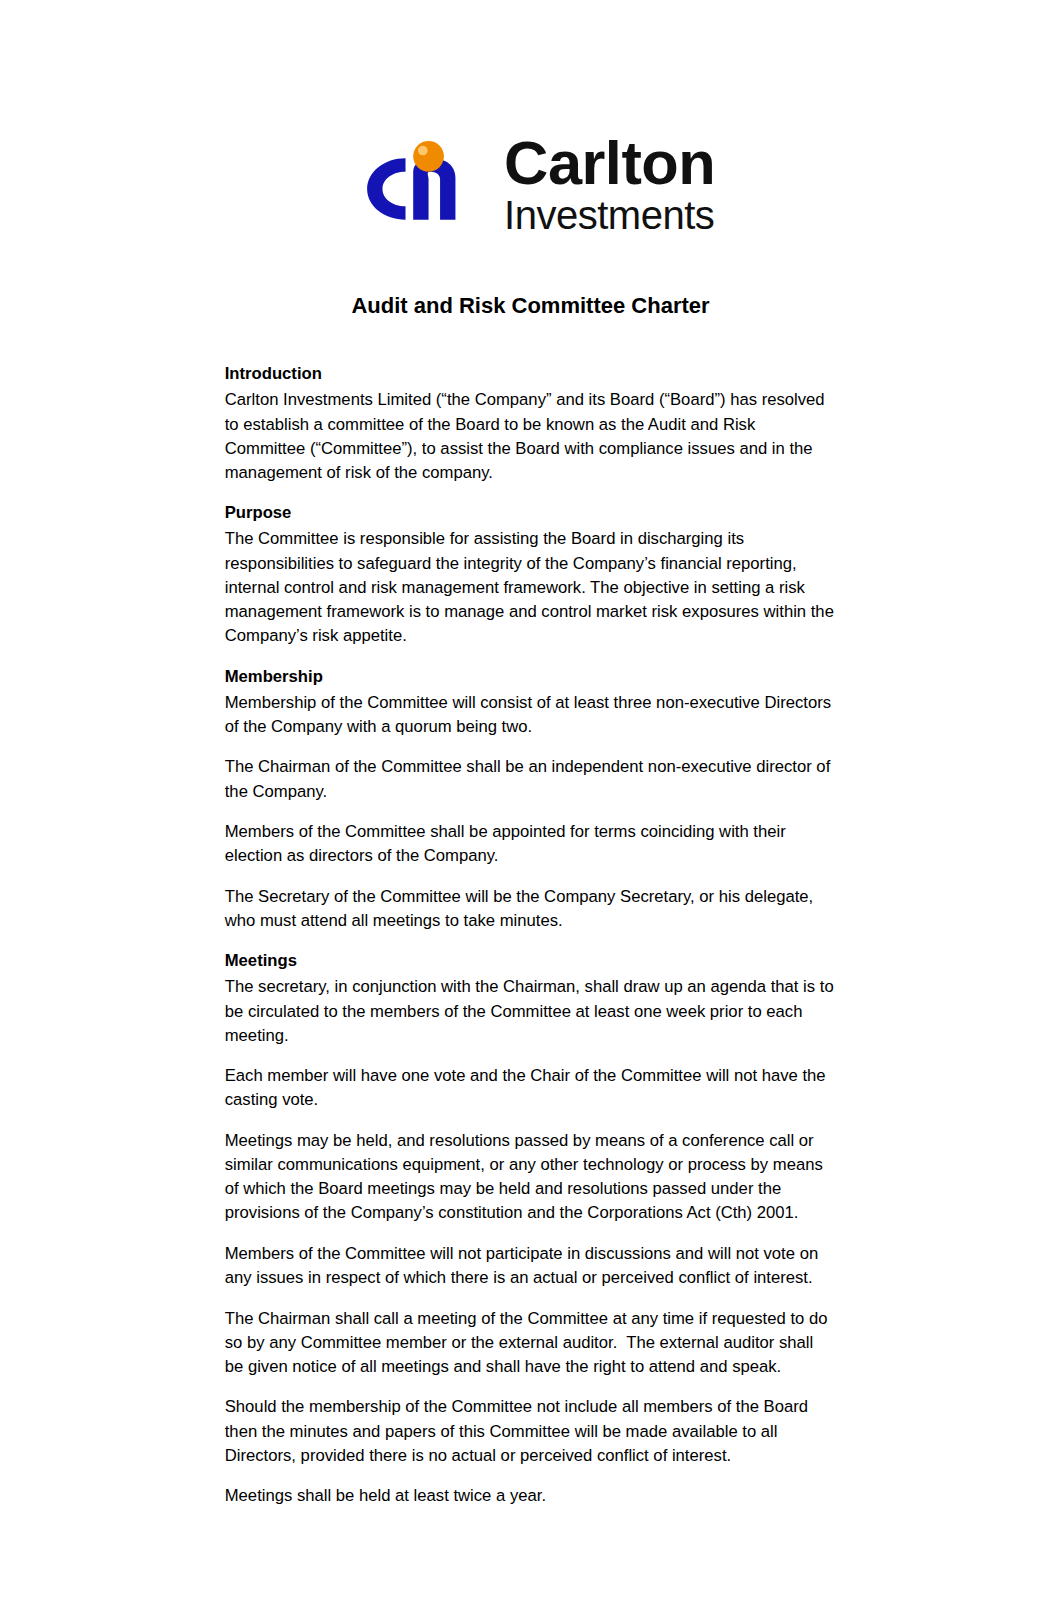Carlton Investments
Audit and Risk Committee Charter
Introduction
Carlton Investments Limited (“the Company” and its Board (“Board”) has resolved to establish a committee of the Board to be known as the Audit and Risk Committee (“Committee”), to assist the Board with compliance issues and in the management of risk of the company.
Purpose
The Committee is responsible for assisting the Board in discharging its responsibilities to safeguard the integrity of the Company’s financial reporting, internal control and risk management framework. The objective in setting a risk management framework is to manage and control market risk exposures within the Company’s risk appetite.
Membership
Membership of the Committee will consist of at least three non-executive Directors of the Company with a quorum being two.
The Chairman of the Committee shall be an independent non-executive director of the Company.
Members of the Committee shall be appointed for terms coinciding with their election as directors of the Company.
The Secretary of the Committee will be the Company Secretary, or his delegate, who must attend all meetings to take minutes.
Meetings
The secretary, in conjunction with the Chairman, shall draw up an agenda that is to be circulated to the members of the Committee at least one week prior to each meeting.
Each member will have one vote and the Chair of the Committee will not have the casting vote.
Meetings may be held, and resolutions passed by means of a conference call or similar communications equipment, or any other technology or process by means of which the Board meetings may be held and resolutions passed under the provisions of the Company’s constitution and the Corporations Act (Cth) 2001.
Members of the Committee will not participate in discussions and will not vote on any issues in respect of which there is an actual or perceived conflict of interest.
The Chairman shall call a meeting of the Committee at any time if requested to do so by any Committee member or the external auditor. The external auditor shall be given notice of all meetings and shall have the right to attend and speak.
Should the membership of the Committee not include all members of the Board then the minutes and papers of this Committee will be made available to all Directors, provided there is no actual or perceived conflict of interest.
Meetings shall be held at least twice a year.